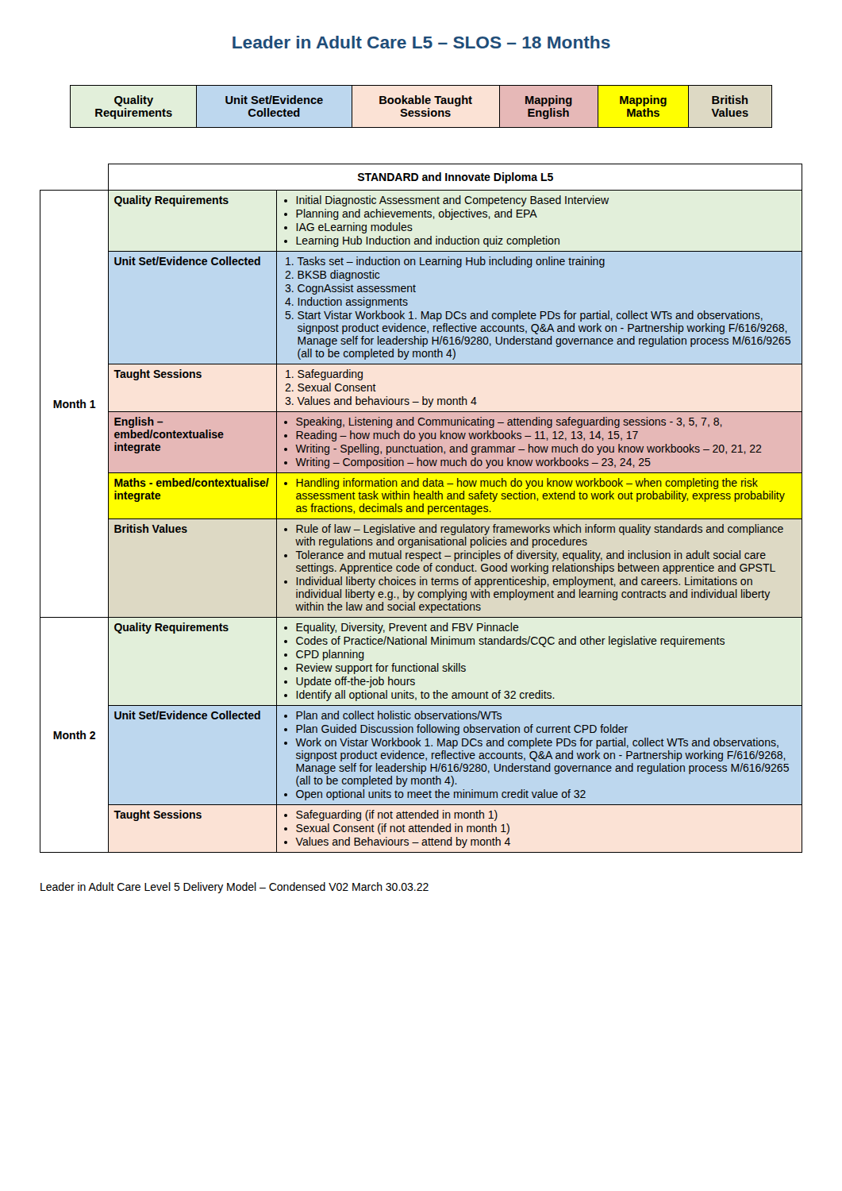Leader in Adult Care L5 – SLOS – 18 Months
| Quality Requirements | Unit Set/Evidence Collected | Bookable Taught Sessions | Mapping English | Mapping Maths | British Values |
| | STANDARD and Innovate Diploma L5 |
| Month 1 | Quality Requirements | Initial Diagnostic Assessment and Competency Based Interview Planning and achievements, objectives, and EPA IAG eLearning modules Learning Hub Induction and induction quiz completion |
| Unit Set/Evidence Collected | Tasks set – induction on Learning Hub including online training BKSB diagnostic CognAssist assessment Induction assignments Start Vistar Workbook 1. Map DCs and complete PDs for partial, collect WTs and observations, signpost product evidence, reflective accounts, Q&A and work on - Partnership working F/616/9268, Manage self for leadership H/616/9280, Understand governance and regulation process M/616/9265 (all to be completed by month 4) |
| Taught Sessions | Safeguarding Sexual Consent Values and behaviours – by month 4 |
| English – embed/contextualise integrate | Speaking, Listening and Communicating – attending safeguarding sessions - 3, 5, 7, 8, Reading – how much do you know workbooks – 11, 12, 13, 14, 15, 17 Writing - Spelling, punctuation, and grammar – how much do you know workbooks – 20, 21, 22 Writing – Composition – how much do you know workbooks – 23, 24, 25 |
| Maths - embed/contextualise/ integrate | Handling information and data – how much do you know workbook – when completing the risk assessment task within health and safety section, extend to work out probability, express probability as fractions, decimals and percentages. |
| British Values | Rule of law – Legislative and regulatory frameworks which inform quality standards and compliance with regulations and organisational policies and procedures Tolerance and mutual respect – principles of diversity, equality, and inclusion in adult social care settings. Apprentice code of conduct. Good working relationships between apprentice and GPSTL Individual liberty choices in terms of apprenticeship, employment, and careers. Limitations on individual liberty e.g., by complying with employment and learning contracts and individual liberty within the law and social expectations |
| Month 2 | Quality Requirements | Equality, Diversity, Prevent and FBV Pinnacle Codes of Practice/National Minimum standards/CQC and other legislative requirements CPD planning Review support for functional skills Update off-the-job hours Identify all optional units, to the amount of 32 credits. |
| Unit Set/Evidence Collected | Plan and collect holistic observations/WTs Plan Guided Discussion following observation of current CPD folder Work on Vistar Workbook 1. Map DCs and complete PDs for partial, collect WTs and observations, signpost product evidence, reflective accounts, Q&A and work on - Partnership working F/616/9268, Manage self for leadership H/616/9280, Understand governance and regulation process M/616/9265 (all to be completed by month 4). Open optional units to meet the minimum credit value of 32 |
| Taught Sessions | Safeguarding (if not attended in month 1) Sexual Consent (if not attended in month 1) Values and Behaviours – attend by month 4 |
Leader in Adult Care Level 5 Delivery Model – Condensed V02 March 30.03.22